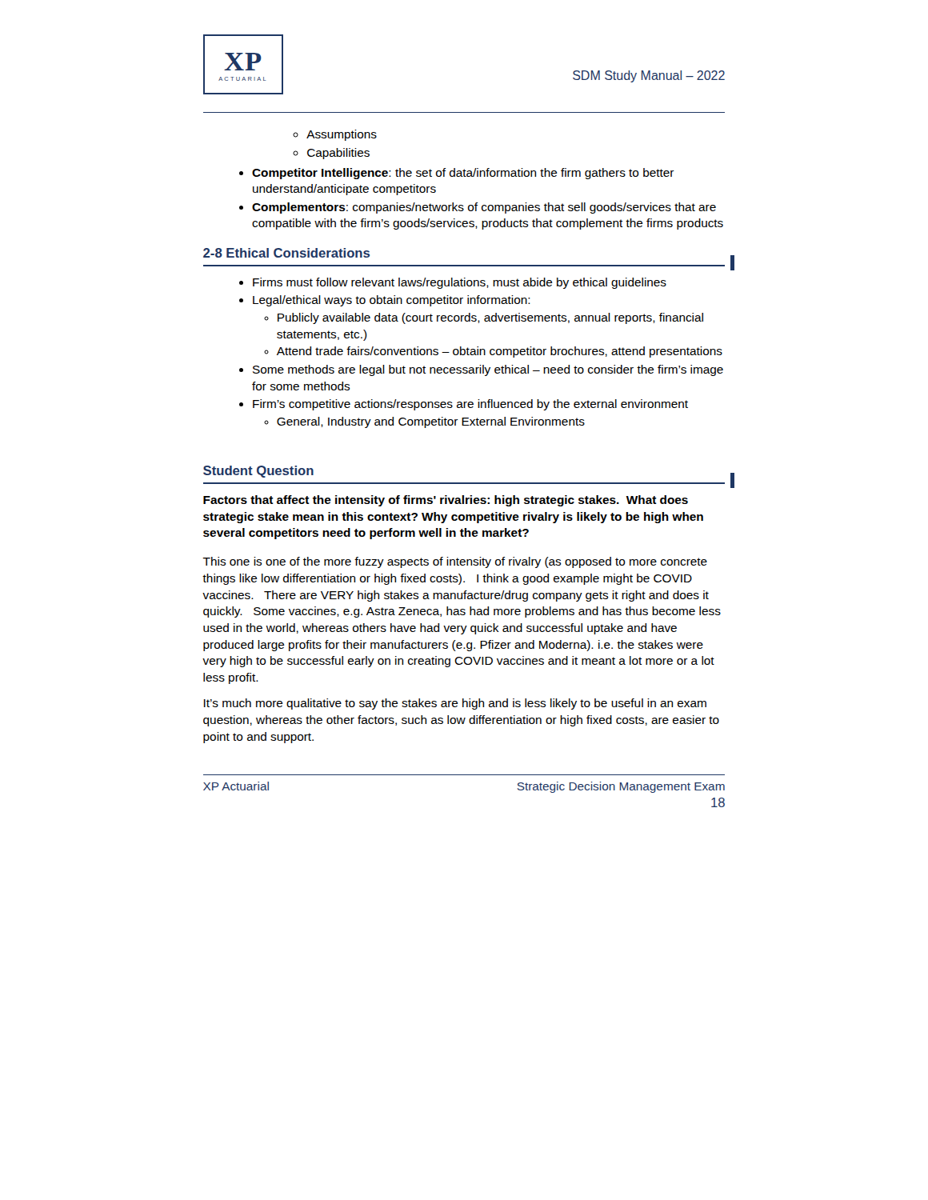XP ACTUARIAL
SDM Study Manual – 2022
Assumptions
Capabilities
Competitor Intelligence: the set of data/information the firm gathers to better understand/anticipate competitors
Complementors: companies/networks of companies that sell goods/services that are compatible with the firm’s goods/services, products that complement the firms products
2-8 Ethical Considerations
Firms must follow relevant laws/regulations, must abide by ethical guidelines
Legal/ethical ways to obtain competitor information:
Publicly available data (court records, advertisements, annual reports, financial statements, etc.)
Attend trade fairs/conventions – obtain competitor brochures, attend presentations
Some methods are legal but not necessarily ethical – need to consider the firm’s image for some methods
Firm’s competitive actions/responses are influenced by the external environment
General, Industry and Competitor External Environments
Student Question
Factors that affect the intensity of firms' rivalries: high strategic stakes. What does strategic stake mean in this context? Why competitive rivalry is likely to be high when several competitors need to perform well in the market?
This one is one of the more fuzzy aspects of intensity of rivalry (as opposed to more concrete things like low differentiation or high fixed costs). I think a good example might be COVID vaccines. There are VERY high stakes a manufacture/drug company gets it right and does it quickly. Some vaccines, e.g. Astra Zeneca, has had more problems and has thus become less used in the world, whereas others have had very quick and successful uptake and have produced large profits for their manufacturers (e.g. Pfizer and Moderna). i.e. the stakes were very high to be successful early on in creating COVID vaccines and it meant a lot more or a lot less profit.
It’s much more qualitative to say the stakes are high and is less likely to be useful in an exam question, whereas the other factors, such as low differentiation or high fixed costs, are easier to point to and support.
XP Actuarial
Strategic Decision Management Exam
18